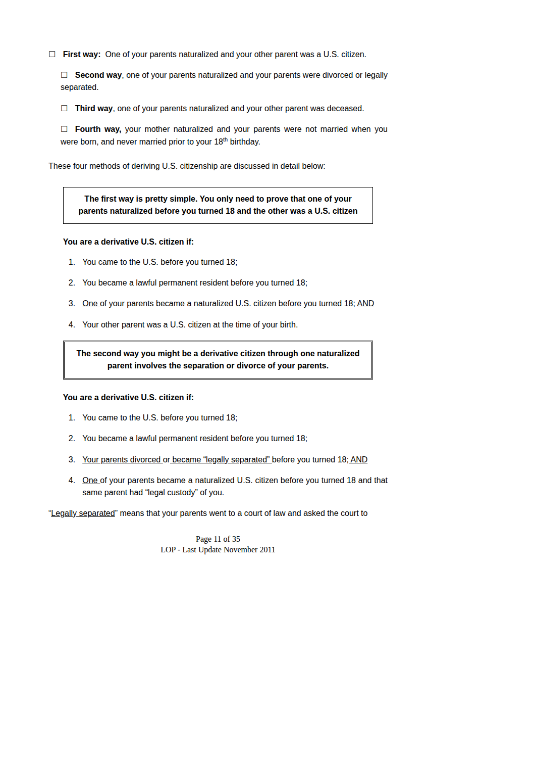☐First way: One of your parents naturalized and your other parent was a U.S. citizen.
☐Second way, one of your parents naturalized and your parents were divorced or legally separated.
☐Third way, one of your parents naturalized and your other parent was deceased.
☐Fourth way, your mother naturalized and your parents were not married when you were born, and never married prior to your 18th birthday.
These four methods of deriving U.S. citizenship are discussed in detail below:
The first way is pretty simple. You only need to prove that one of your parents naturalized before you turned 18 and the other was a U.S. citizen
You are a derivative U.S. citizen if:
You came to the U.S. before you turned 18;
You became a lawful permanent resident before you turned 18;
One of your parents became a naturalized U.S. citizen before you turned 18; AND
Your other parent was a U.S. citizen at the time of your birth.
The second way you might be a derivative citizen through one naturalized parent involves the separation or divorce of your parents.
You are a derivative U.S. citizen if:
You came to the U.S. before you turned 18;
You became a lawful permanent resident before you turned 18;
Your parents divorced or became “legally separated” before you turned 18; AND
One of your parents became a naturalized U.S. citizen before you turned 18 and that same parent had “legal custody” of you.
“Legally separated” means that your parents went to a court of law and asked the court to
Page 11 of 35
LOP - Last Update November 2011